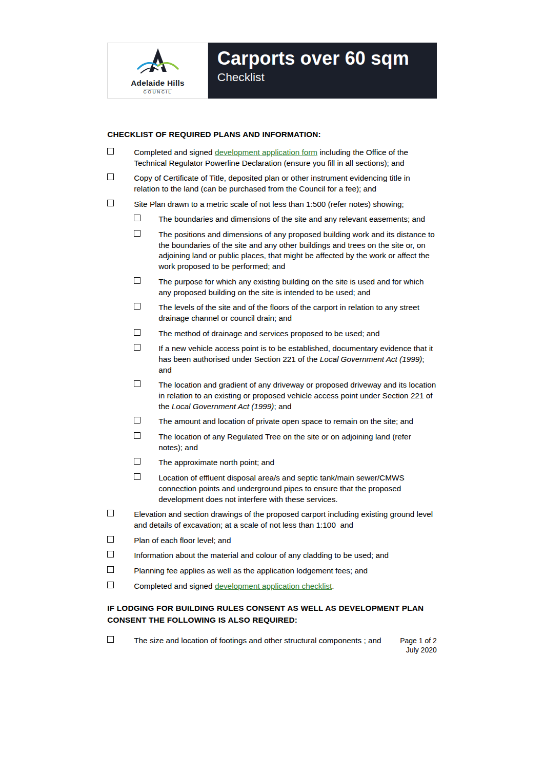Adelaide Hills
COUNCIL
Carports over 60 sqm
Checklist
CHECKLIST OF REQUIRED PLANS AND INFORMATION:
Completed and signed development application form including the Office of the Technical Regulator Powerline Declaration (ensure you fill in all sections); and
Copy of Certificate of Title, deposited plan or other instrument evidencing title in relation to the land (can be purchased from the Council for a fee); and
Site Plan drawn to a metric scale of not less than 1:500 (refer notes) showing;
The boundaries and dimensions of the site and any relevant easements; and
The positions and dimensions of any proposed building work and its distance to the boundaries of the site and any other buildings and trees on the site or, on adjoining land or public places, that might be affected by the work or affect the work proposed to be performed; and
The purpose for which any existing building on the site is used and for which any proposed building on the site is intended to be used; and
The levels of the site and of the floors of the carport in relation to any street drainage channel or council drain; and
The method of drainage and services proposed to be used; and
If a new vehicle access point is to be established, documentary evidence that it has been authorised under Section 221 of the Local Government Act (1999); and
The location and gradient of any driveway or proposed driveway and its location in relation to an existing or proposed vehicle access point under Section 221 of the Local Government Act (1999); and
The amount and location of private open space to remain on the site; and
The location of any Regulated Tree on the site or on adjoining land (refer notes); and
The approximate north point; and
Location of effluent disposal area/s and septic tank/main sewer/CMWS connection points and underground pipes to ensure that the proposed development does not interfere with these services.
Elevation and section drawings of the proposed carport including existing ground level and details of excavation; at a scale of not less than 1:100 and
Plan of each floor level; and
Information about the material and colour of any cladding to be used; and
Planning fee applies as well as the application lodgement fees; and
Completed and signed development application checklist.
IF LODGING FOR BUILDING RULES CONSENT AS WELL AS DEVELOPMENT PLAN CONSENT THE FOLLOWING IS ALSO REQUIRED:
The size and location of footings and other structural components ; and
Page 1 of 2
July 2020